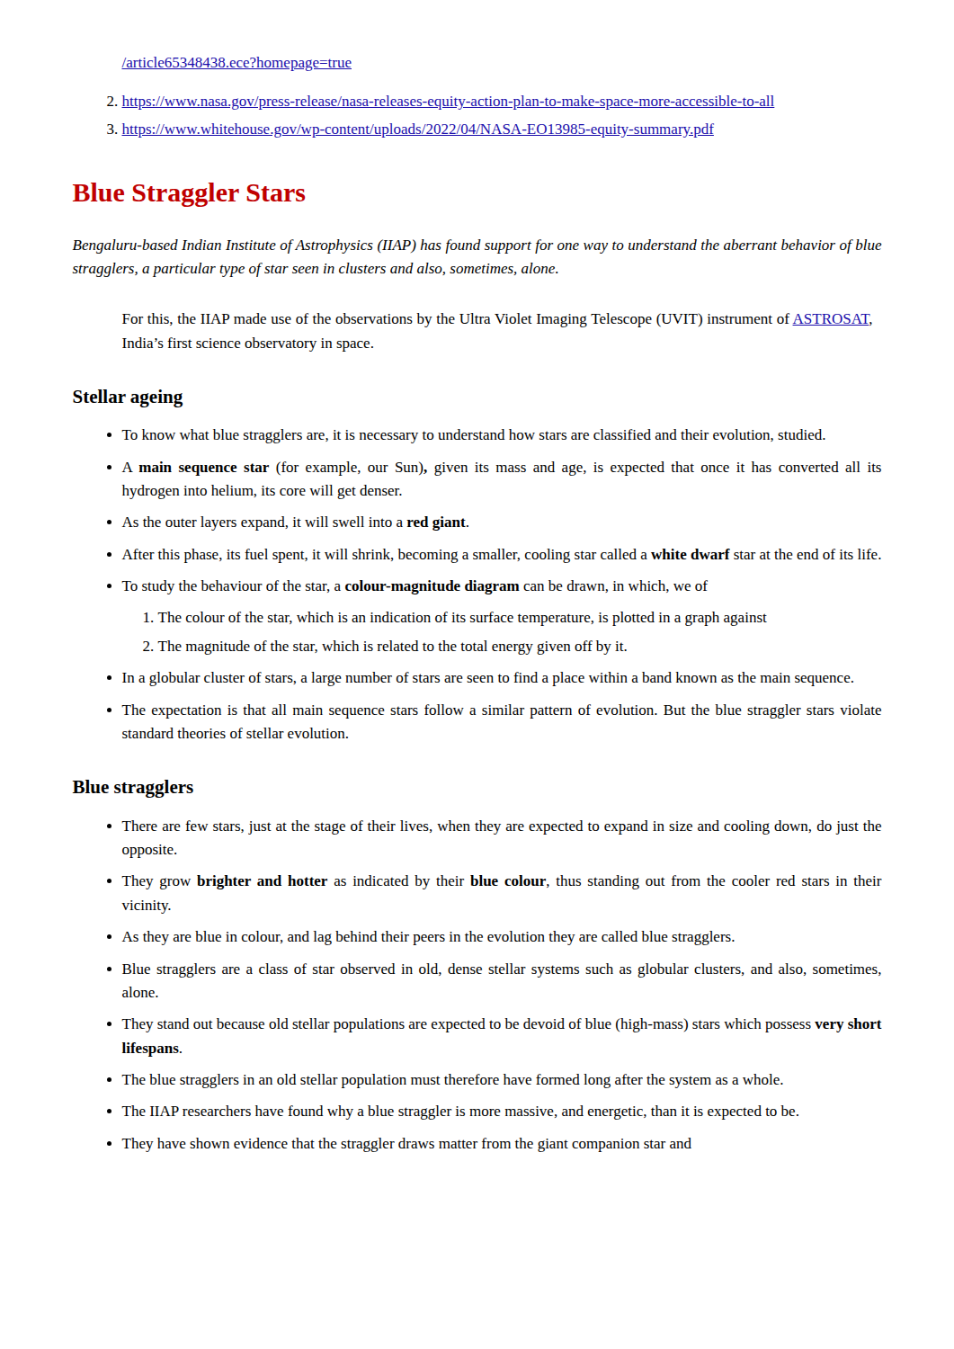/article65348438.ece?homepage=true
https://www.nasa.gov/press-release/nasa-releases-equity-action-plan-to-make-space-more-accessible-to-all
https://www.whitehouse.gov/wp-content/uploads/2022/04/NASA-EO13985-equity-summary.pdf
Blue Straggler Stars
Bengaluru-based Indian Institute of Astrophysics (IIAP) has found support for one way to understand the aberrant behavior of blue stragglers, a particular type of star seen in clusters and also, sometimes, alone.
For this, the IIAP made use of the observations by the Ultra Violet Imaging Telescope (UVIT) instrument of ASTROSAT, India’s first science observatory in space.
Stellar ageing
To know what blue stragglers are, it is necessary to understand how stars are classified and their evolution, studied.
A main sequence star (for example, our Sun), given its mass and age, is expected that once it has converted all its hydrogen into helium, its core will get denser.
As the outer layers expand, it will swell into a red giant.
After this phase, its fuel spent, it will shrink, becoming a smaller, cooling star called a white dwarf star at the end of its life.
To study the behaviour of the star, a colour-magnitude diagram can be drawn, in which, we of
The colour of the star, which is an indication of its surface temperature, is plotted in a graph against
The magnitude of the star, which is related to the total energy given off by it.
In a globular cluster of stars, a large number of stars are seen to find a place within a band known as the main sequence.
The expectation is that all main sequence stars follow a similar pattern of evolution. But the blue straggler stars violate standard theories of stellar evolution.
Blue stragglers
There are few stars, just at the stage of their lives, when they are expected to expand in size and cooling down, do just the opposite.
They grow brighter and hotter as indicated by their blue colour, thus standing out from the cooler red stars in their vicinity.
As they are blue in colour, and lag behind their peers in the evolution they are called blue stragglers.
Blue stragglers are a class of star observed in old, dense stellar systems such as globular clusters, and also, sometimes, alone.
They stand out because old stellar populations are expected to be devoid of blue (high-mass) stars which possess very short lifespans.
The blue stragglers in an old stellar population must therefore have formed long after the system as a whole.
The IIAP researchers have found why a blue straggler is more massive, and energetic, than it is expected to be.
They have shown evidence that the straggler draws matter from the giant companion star and